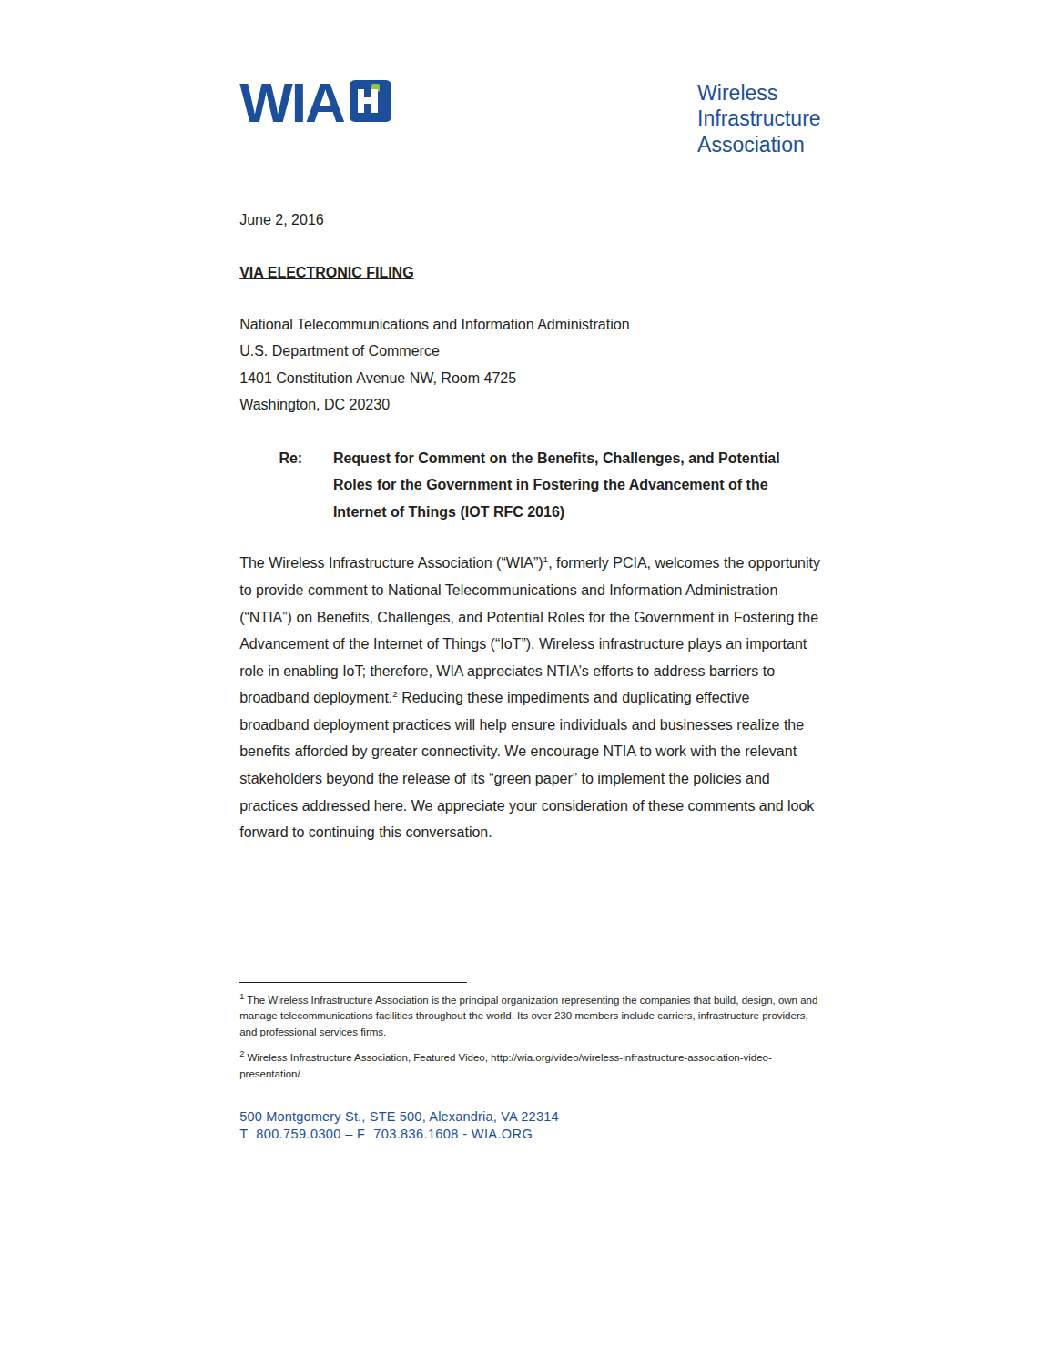WIA
Wireless
Infrastructure
Association
June 2, 2016
VIA ELECTRONIC FILING
National Telecommunications and Information Administration
U.S. Department of Commerce
1401 Constitution Avenue NW, Room 4725
Washington, DC 20230
Re:
Request for Comment on the Benefits, Challenges, and Potential Roles for the Government in Fostering the Advancement of the Internet of Things (IOT RFC 2016)
The Wireless Infrastructure Association (“WIA”)1, formerly PCIA, welcomes the opportunity to provide comment to National Telecommunications and Information Administration (“NTIA”) on Benefits, Challenges, and Potential Roles for the Government in Fostering the Advancement of the Internet of Things (“IoT”). Wireless infrastructure plays an important role in enabling IoT; therefore, WIA appreciates NTIA’s efforts to address barriers to broadband deployment.2 Reducing these impediments and duplicating effective broadband deployment practices will help ensure individuals and businesses realize the benefits afforded by greater connectivity. We encourage NTIA to work with the relevant stakeholders beyond the release of its “green paper” to implement the policies and practices addressed here. We appreciate your consideration of these comments and look forward to continuing this conversation.
1 The Wireless Infrastructure Association is the principal organization representing the companies that build, design, own and manage telecommunications facilities throughout the world. Its over 230 members include carriers, infrastructure providers, and professional services firms.
2 Wireless Infrastructure Association, Featured Video, http://wia.org/video/wireless-infrastructure-association-video-presentation/.
500 Montgomery St., STE 500, Alexandria, VA 22314
T 800.759.0300 – F 703.836.1608 - WIA.ORG